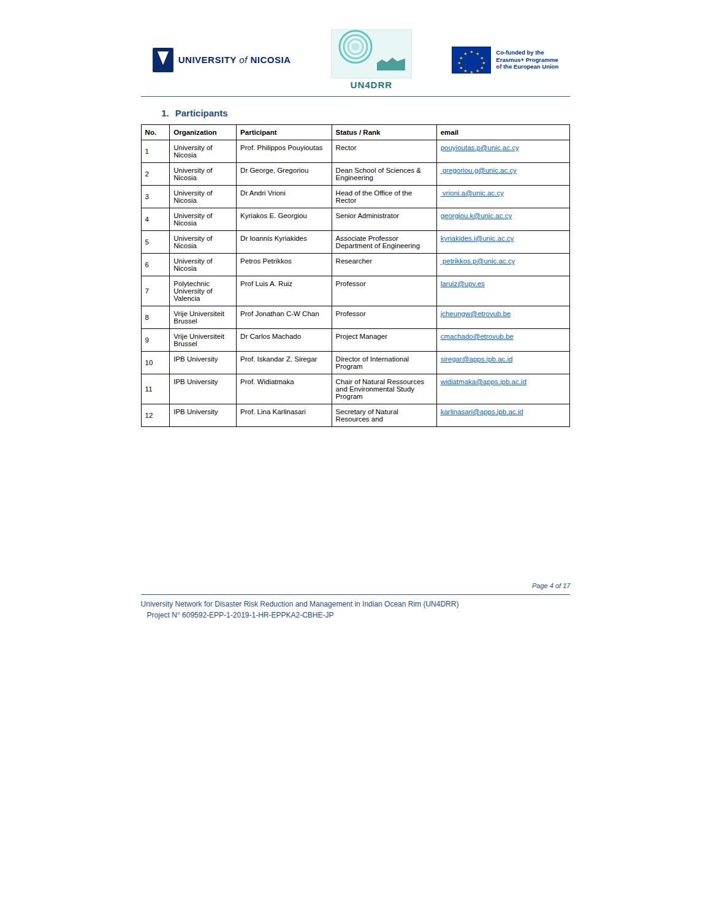UNIVERSITY of NICOSIA
UN4DRR
★ ★ ★ ★ ★ ★ ★ ★ ★ ★ ★ ★
Co-funded by the
Erasmus+ Programme
of the European Union
1. Participants
| No. | Organization | Participant | Status / Rank | email |
| --- | --- | --- | --- | --- |
| 1 | University of Nicosia | Prof. Philippos Pouyioutas | Rector | pouyioutas.p@unic.ac.cy |
| 2 | University of Nicosia | Dr George, Gregoriou | Dean School of Sciences & Engineering | gregoriou.g@unic.ac.cy |
| 3 | University of Nicosia | Dr Andri Vrioni | Head of the Office of the Rector | vrioni.a@unic.ac.cy |
| 4 | University of Nicosia | Kyriakos E. Georgiou | Senior Administrator | georgiou.k@unic.ac.cy |
| 5 | University of Nicosia | Dr Ioannis Kyriakides | Associate Professor Department of Engineering | kyriakides.i@unic.ac.cy |
| 6 | University of Nicosia | Petros Petrikkos | Researcher | petrikkos.p@unic.ac.cy |
| 7 | Polytechnic University of Valencia | Prof Luis A. Ruiz | Professor | laruiz@upv.es |
| 8 | Vrije Universiteit Brussel | Prof Jonathan C-W Chan | Professor | jcheungw@etrovub.be |
| 9 | Vrije Universiteit Brussel | Dr Carlos Machado | Project Manager | cmachado@etrovub.be |
| 10 | IPB University | Prof. Iskandar Z. Siregar | Director of International Program | siregar@apps.ipb.ac.id |
| 11 | IPB University | Prof. Widiatmaka | Chair of Natural Ressources and Environmental Study Program | widiatmaka@apps.ipb.ac.id |
| 12 | IPB University | Prof. Lina Karlinasari | Secretary of Natural Resources and | karlinasari@apps.ipb.ac.id |
Page 4 of 17
University Network for Disaster Risk Reduction and Management in Indian Ocean Rim (UN4DRR)
Project N° 609592-EPP-1-2019-1-HR-EPPKA2-CBHE-JP